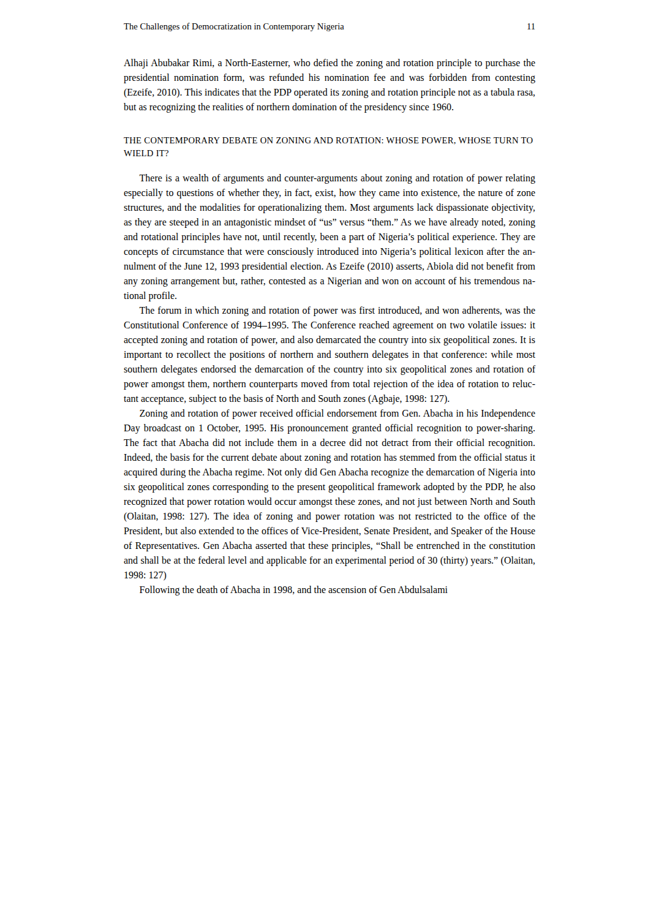The Challenges of Democratization in Contemporary Nigeria 11
Alhaji Abubakar Rimi, a North-Easterner, who defied the zoning and rotation principle to purchase the presidential nomination form, was refunded his nomination fee and was forbidden from contesting (Ezeife, 2010). This indicates that the PDP operated its zoning and rotation principle not as a tabula rasa, but as recognizing the realities of northern domination of the presidency since 1960.
The Contemporary Debate on Zoning and Rotation: Whose Power, Whose Turn to Wield It?
There is a wealth of arguments and counter-arguments about zoning and rotation of power relating especially to questions of whether they, in fact, exist, how they came into existence, the nature of zone structures, and the modalities for operationalizing them. Most arguments lack dispassionate objectivity, as they are steeped in an antagonistic mindset of “us” versus “them.” As we have already noted, zoning and rotational principles have not, until recently, been a part of Nigeria’s political experience. They are concepts of circumstance that were consciously introduced into Nigeria’s political lexicon after the annulment of the June 12, 1993 presidential election. As Ezeife (2010) asserts, Abiola did not benefit from any zoning arrangement but, rather, contested as a Nigerian and won on account of his tremendous national profile.
The forum in which zoning and rotation of power was first introduced, and won adherents, was the Constitutional Conference of 1994–1995. The Conference reached agreement on two volatile issues: it accepted zoning and rotation of power, and also demarcated the country into six geopolitical zones. It is important to recollect the positions of northern and southern delegates in that conference: while most southern delegates endorsed the demarcation of the country into six geopolitical zones and rotation of power amongst them, northern counterparts moved from total rejection of the idea of rotation to reluctant acceptance, subject to the basis of North and South zones (Agbaje, 1998: 127).
Zoning and rotation of power received official endorsement from Gen. Abacha in his Independence Day broadcast on 1 October, 1995. His pronouncement granted official recognition to power-sharing. The fact that Abacha did not include them in a decree did not detract from their official recognition. Indeed, the basis for the current debate about zoning and rotation has stemmed from the official status it acquired during the Abacha regime. Not only did Gen Abacha recognize the demarcation of Nigeria into six geopolitical zones corresponding to the present geopolitical framework adopted by the PDP, he also recognized that power rotation would occur amongst these zones, and not just between North and South (Olaitan, 1998: 127). The idea of zoning and power rotation was not restricted to the office of the President, but also extended to the offices of Vice-President, Senate President, and Speaker of the House of Representatives. Gen Abacha asserted that these principles, “Shall be entrenched in the constitution and shall be at the federal level and applicable for an experimental period of 30 (thirty) years.” (Olaitan, 1998: 127)
Following the death of Abacha in 1998, and the ascension of Gen Abdulsalami